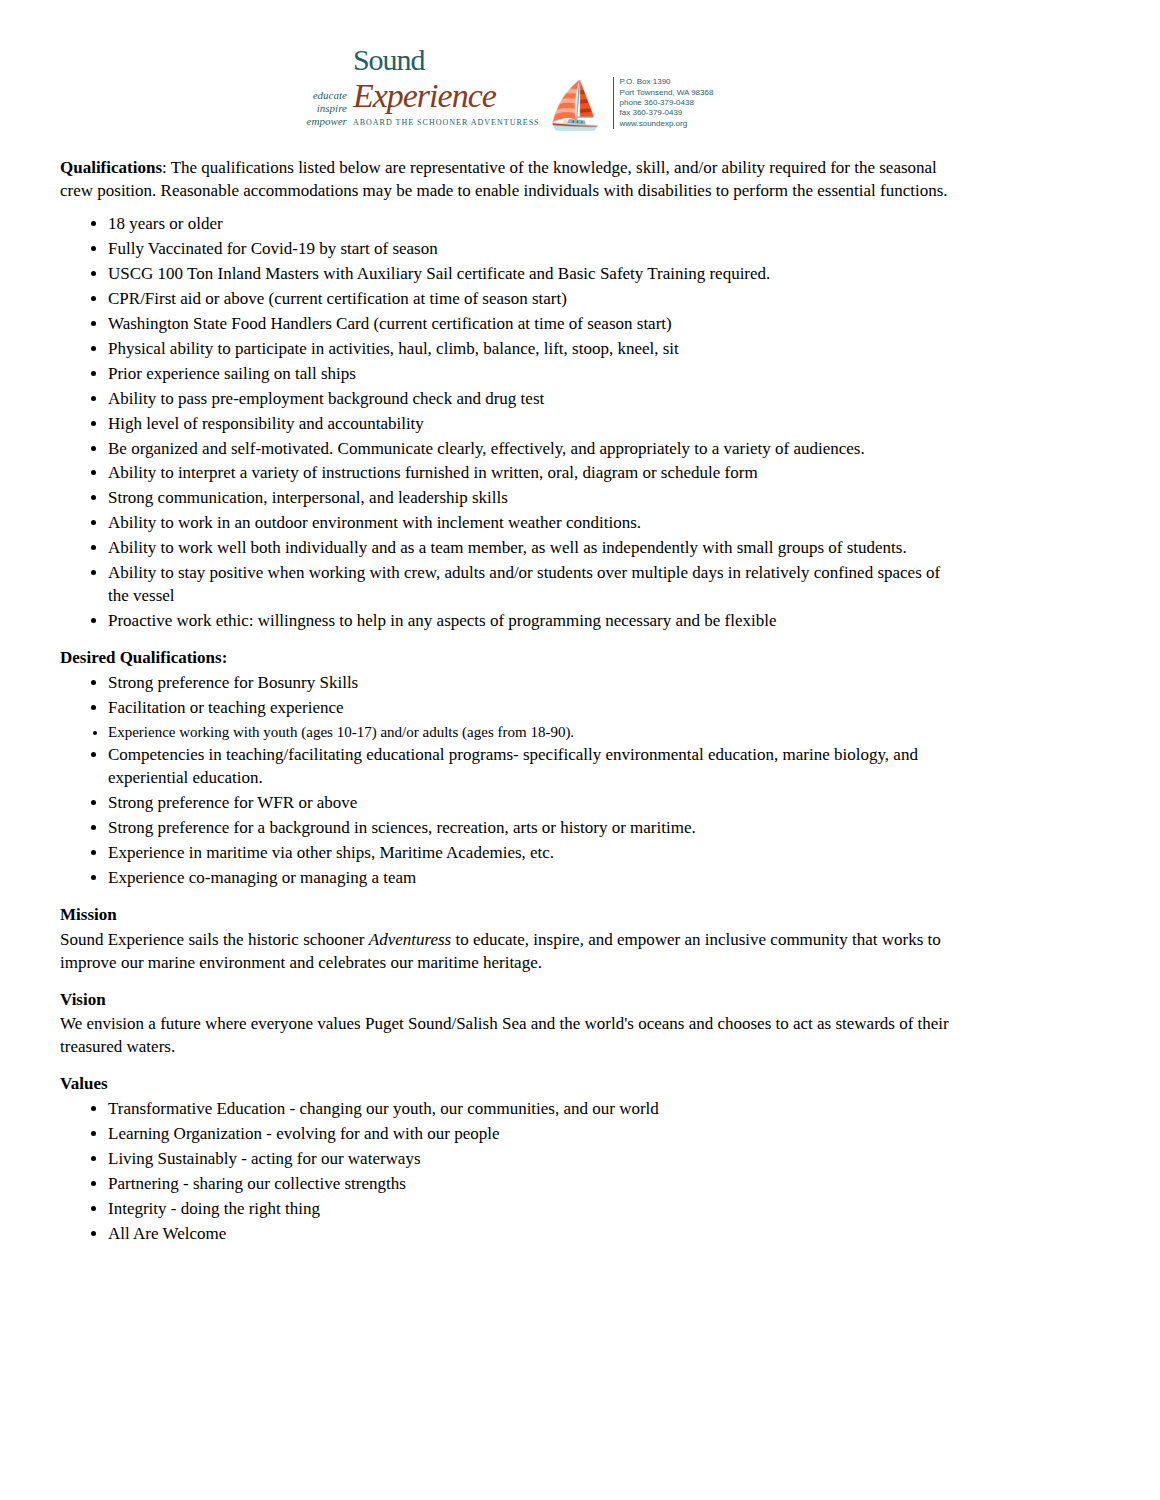educate
inspire
empower
Sound
Experience
aboard the schooner Adventuress
⛵
P.O. Box 1390
Port Townsend, WA 98368
phone 360-379-0438
fax 360-379-0439
www.soundexp.org
Qualifications: The qualifications listed below are representative of the knowledge, skill, and/or ability required for the seasonal crew position. Reasonable accommodations may be made to enable individuals with disabilities to perform the essential functions.
18 years or older
Fully Vaccinated for Covid-19 by start of season
USCG 100 Ton Inland Masters with Auxiliary Sail certificate and Basic Safety Training required.
CPR/First aid or above (current certification at time of season start)
Washington State Food Handlers Card (current certification at time of season start)
Physical ability to participate in activities, haul, climb, balance, lift, stoop, kneel, sit
Prior experience sailing on tall ships
Ability to pass pre-employment background check and drug test
High level of responsibility and accountability
Be organized and self-motivated. Communicate clearly, effectively, and appropriately to a variety of audiences.
Ability to interpret a variety of instructions furnished in written, oral, diagram or schedule form
Strong communication, interpersonal, and leadership skills
Ability to work in an outdoor environment with inclement weather conditions.
Ability to work well both individually and as a team member, as well as independently with small groups of students.
Ability to stay positive when working with crew, adults and/or students over multiple days in relatively confined spaces of the vessel
Proactive work ethic: willingness to help in any aspects of programming necessary and be flexible
Desired Qualifications:
Strong preference for Bosunry Skills
Facilitation or teaching experience
Experience working with youth (ages 10-17) and/or adults (ages from 18-90).
Competencies in teaching/facilitating educational programs- specifically environmental education, marine biology, and experiential education.
Strong preference for WFR or above
Strong preference for a background in sciences, recreation, arts or history or maritime.
Experience in maritime via other ships, Maritime Academies, etc.
Experience co-managing or managing a team
Mission
Sound Experience sails the historic schooner Adventuress to educate, inspire, and empower an inclusive community that works to improve our marine environment and celebrates our maritime heritage.
Vision
We envision a future where everyone values Puget Sound/Salish Sea and the world's oceans and chooses to act as stewards of their treasured waters.
Values
Transformative Education - changing our youth, our communities, and our world
Learning Organization - evolving for and with our people
Living Sustainably - acting for our waterways
Partnering - sharing our collective strengths
Integrity - doing the right thing
All Are Welcome